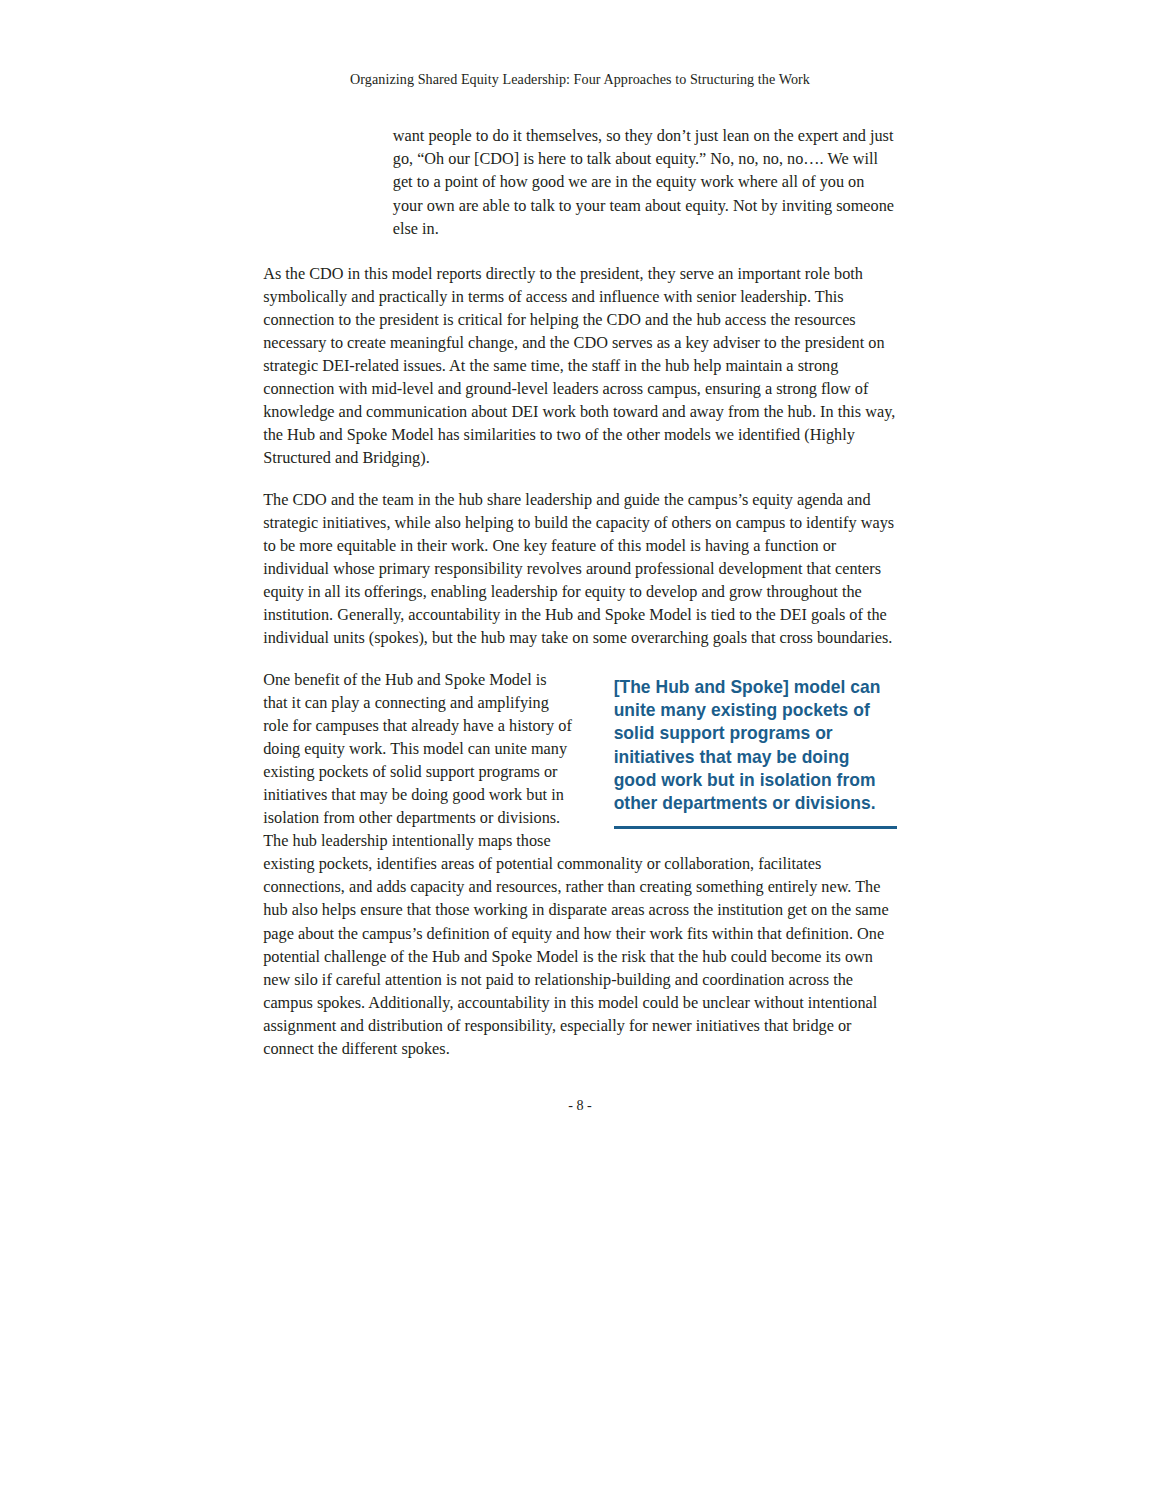Organizing Shared Equity Leadership: Four Approaches to Structuring the Work
want people to do it themselves, so they don’t just lean on the expert and just go, “Oh our [CDO] is here to talk about equity.” No, no, no, no…. We will get to a point of how good we are in the equity work where all of you on your own are able to talk to your team about equity. Not by inviting someone else in.
As the CDO in this model reports directly to the president, they serve an important role both symbolically and practically in terms of access and influence with senior leadership. This connection to the president is critical for helping the CDO and the hub access the resources necessary to create meaningful change, and the CDO serves as a key adviser to the president on strategic DEI-related issues. At the same time, the staff in the hub help maintain a strong connection with mid-level and ground-level leaders across campus, ensuring a strong flow of knowledge and communication about DEI work both toward and away from the hub. In this way, the Hub and Spoke Model has similarities to two of the other models we identified (Highly Structured and Bridging).
The CDO and the team in the hub share leadership and guide the campus’s equity agenda and strategic initiatives, while also helping to build the capacity of others on campus to identify ways to be more equitable in their work. One key feature of this model is having a function or individual whose primary responsibility revolves around professional development that centers equity in all its offerings, enabling leadership for equity to develop and grow throughout the institution. Generally, accountability in the Hub and Spoke Model is tied to the DEI goals of the individual units (spokes), but the hub may take on some overarching goals that cross boundaries.
[The Hub and Spoke] model can unite many existing pockets of solid support programs or initiatives that may be doing good work but in isolation from other departments or divisions.
One benefit of the Hub and Spoke Model is that it can play a connecting and amplifying role for campuses that already have a history of doing equity work. This model can unite many existing pockets of solid support programs or initiatives that may be doing good work but in isolation from other departments or divisions. The hub leadership intentionally maps those existing pockets, identifies areas of potential commonality or collaboration, facilitates connections, and adds capacity and resources, rather than creating something entirely new. The hub also helps ensure that those working in disparate areas across the institution get on the same page about the campus’s definition of equity and how their work fits within that definition. One potential challenge of the Hub and Spoke Model is the risk that the hub could become its own new silo if careful attention is not paid to relationship-building and coordination across the campus spokes. Additionally, accountability in this model could be unclear without intentional assignment and distribution of responsibility, especially for newer initiatives that bridge or connect the different spokes.
- 8 -